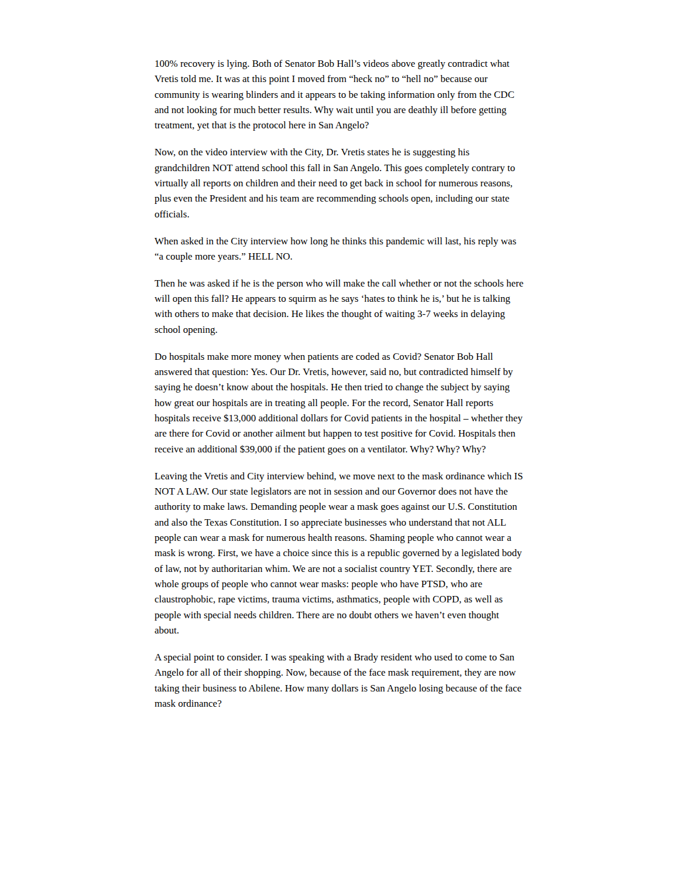100% recovery is lying. Both of Senator Bob Hall’s videos above greatly contradict what Vretis told me. It was at this point I moved from “heck no” to “hell no” because our community is wearing blinders and it appears to be taking information only from the CDC and not looking for much better results. Why wait until you are deathly ill before getting treatment, yet that is the protocol here in San Angelo?
Now, on the video interview with the City, Dr. Vretis states he is suggesting his grandchildren NOT attend school this fall in San Angelo. This goes completely contrary to virtually all reports on children and their need to get back in school for numerous reasons, plus even the President and his team are recommending schools open, including our state officials.
When asked in the City interview how long he thinks this pandemic will last, his reply was “a couple more years.” HELL NO.
Then he was asked if he is the person who will make the call whether or not the schools here will open this fall? He appears to squirm as he says ‘hates to think he is,’ but he is talking with others to make that decision. He likes the thought of waiting 3-7 weeks in delaying school opening.
Do hospitals make more money when patients are coded as Covid? Senator Bob Hall answered that question: Yes. Our Dr. Vretis, however, said no, but contradicted himself by saying he doesn’t know about the hospitals. He then tried to change the subject by saying how great our hospitals are in treating all people. For the record, Senator Hall reports hospitals receive $13,000 additional dollars for Covid patients in the hospital – whether they are there for Covid or another ailment but happen to test positive for Covid. Hospitals then receive an additional $39,000 if the patient goes on a ventilator. Why? Why? Why?
Leaving the Vretis and City interview behind, we move next to the mask ordinance which IS NOT A LAW. Our state legislators are not in session and our Governor does not have the authority to make laws. Demanding people wear a mask goes against our U.S. Constitution and also the Texas Constitution. I so appreciate businesses who understand that not ALL people can wear a mask for numerous health reasons. Shaming people who cannot wear a mask is wrong. First, we have a choice since this is a republic governed by a legislated body of law, not by authoritarian whim. We are not a socialist country YET. Secondly, there are whole groups of people who cannot wear masks: people who have PTSD, who are claustrophobic, rape victims, trauma victims, asthmatics, people with COPD, as well as people with special needs children. There are no doubt others we haven’t even thought about.
A special point to consider. I was speaking with a Brady resident who used to come to San Angelo for all of their shopping. Now, because of the face mask requirement, they are now taking their business to Abilene. How many dollars is San Angelo losing because of the face mask ordinance?